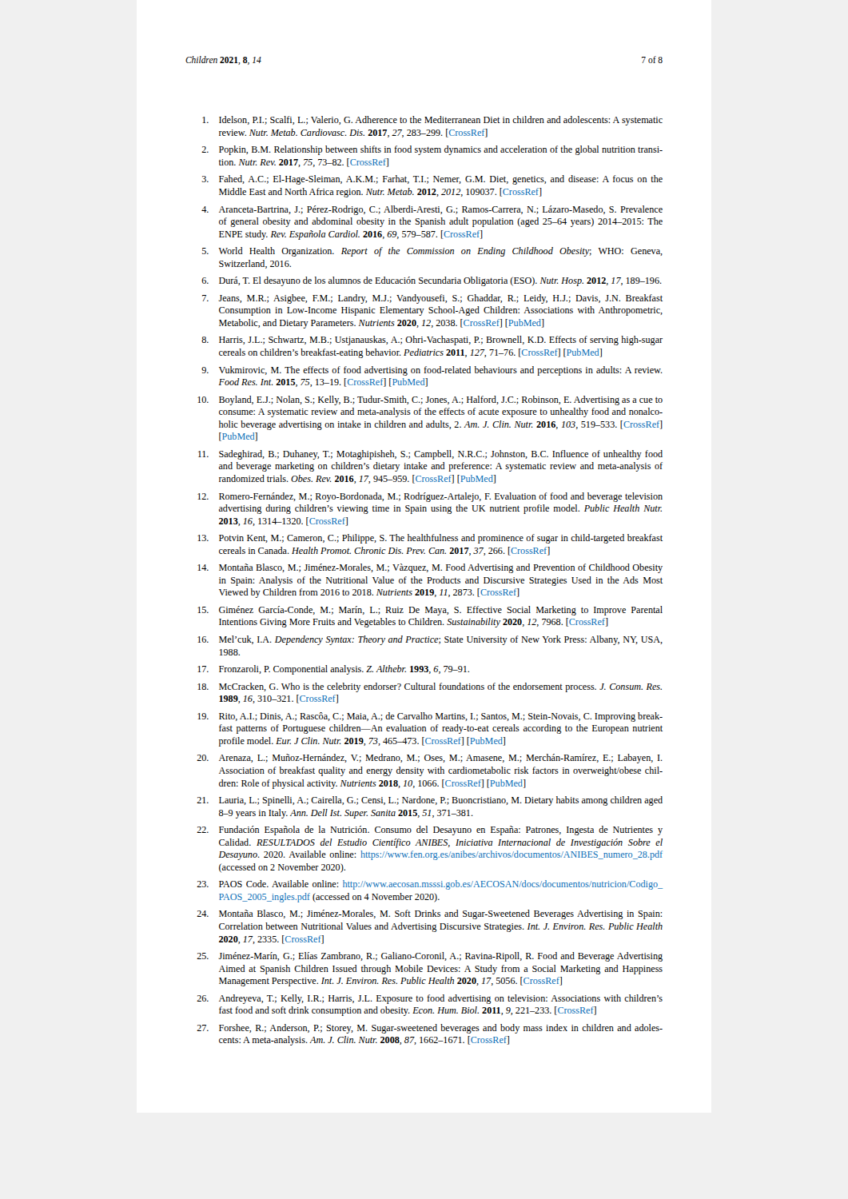Children 2021, 8, 14
7 of 8
Idelson, P.I.; Scalfi, L.; Valerio, G. Adherence to the Mediterranean Diet in children and adolescents: A systematic review. Nutr. Metab. Cardiovasc. Dis. 2017, 27, 283–299. [CrossRef]
Popkin, B.M. Relationship between shifts in food system dynamics and acceleration of the global nutrition transition. Nutr. Rev. 2017, 75, 73–82. [CrossRef]
Fahed, A.C.; El-Hage-Sleiman, A.K.M.; Farhat, T.I.; Nemer, G.M. Diet, genetics, and disease: A focus on the Middle East and North Africa region. Nutr. Metab. 2012, 2012, 109037. [CrossRef]
Aranceta-Bartrina, J.; Pérez-Rodrigo, C.; Alberdi-Aresti, G.; Ramos-Carrera, N.; Lázaro-Masedo, S. Prevalence of general obesity and abdominal obesity in the Spanish adult population (aged 25–64 years) 2014–2015: The ENPE study. Rev. Española Cardiol. 2016, 69, 579–587. [CrossRef]
World Health Organization. Report of the Commission on Ending Childhood Obesity; WHO: Geneva, Switzerland, 2016.
Durá, T. El desayuno de los alumnos de Educación Secundaria Obligatoria (ESO). Nutr. Hosp. 2012, 17, 189–196.
Jeans, M.R.; Asigbee, F.M.; Landry, M.J.; Vandyousefi, S.; Ghaddar, R.; Leidy, H.J.; Davis, J.N. Breakfast Consumption in Low-Income Hispanic Elementary School-Aged Children: Associations with Anthropometric, Metabolic, and Dietary Parameters. Nutrients 2020, 12, 2038. [CrossRef] [PubMed]
Harris, J.L.; Schwartz, M.B.; Ustjanauskas, A.; Ohri-Vachaspati, P.; Brownell, K.D. Effects of serving high-sugar cereals on children’s breakfast-eating behavior. Pediatrics 2011, 127, 71–76. [CrossRef] [PubMed]
Vukmirovic, M. The effects of food advertising on food-related behaviours and perceptions in adults: A review. Food Res. Int. 2015, 75, 13–19. [CrossRef] [PubMed]
Boyland, E.J.; Nolan, S.; Kelly, B.; Tudur-Smith, C.; Jones, A.; Halford, J.C.; Robinson, E. Advertising as a cue to consume: A systematic review and meta-analysis of the effects of acute exposure to unhealthy food and nonalcoholic beverage advertising on intake in children and adults, 2. Am. J. Clin. Nutr. 2016, 103, 519–533. [CrossRef] [PubMed]
Sadeghirad, B.; Duhaney, T.; Motaghipisheh, S.; Campbell, N.R.C.; Johnston, B.C. Influence of unhealthy food and beverage marketing on children’s dietary intake and preference: A systematic review and meta-analysis of randomized trials. Obes. Rev. 2016, 17, 945–959. [CrossRef] [PubMed]
Romero-Fernández, M.; Royo-Bordonada, M.; Rodríguez-Artalejo, F. Evaluation of food and beverage television advertising during children’s viewing time in Spain using the UK nutrient profile model. Public Health Nutr. 2013, 16, 1314–1320. [CrossRef]
Potvin Kent, M.; Cameron, C.; Philippe, S. The healthfulness and prominence of sugar in child-targeted breakfast cereals in Canada. Health Promot. Chronic Dis. Prev. Can. 2017, 37, 266. [CrossRef]
Montaña Blasco, M.; Jiménez-Morales, M.; Vàzquez, M. Food Advertising and Prevention of Childhood Obesity in Spain: Analysis of the Nutritional Value of the Products and Discursive Strategies Used in the Ads Most Viewed by Children from 2016 to 2018. Nutrients 2019, 11, 2873. [CrossRef]
Giménez García-Conde, M.; Marín, L.; Ruiz De Maya, S. Effective Social Marketing to Improve Parental Intentions Giving More Fruits and Vegetables to Children. Sustainability 2020, 12, 7968. [CrossRef]
Mel’cuk, I.A. Dependency Syntax: Theory and Practice; State University of New York Press: Albany, NY, USA, 1988.
Fronzaroli, P. Componential analysis. Z. Althebr. 1993, 6, 79–91.
McCracken, G. Who is the celebrity endorser? Cultural foundations of the endorsement process. J. Consum. Res. 1989, 16, 310–321. [CrossRef]
Rito, A.I.; Dinis, A.; Rascôa, C.; Maia, A.; de Carvalho Martins, I.; Santos, M.; Stein-Novais, C. Improving breakfast patterns of Portuguese children—An evaluation of ready-to-eat cereals according to the European nutrient profile model. Eur. J Clin. Nutr. 2019, 73, 465–473. [CrossRef] [PubMed]
Arenaza, L.; Muñoz-Hernández, V.; Medrano, M.; Oses, M.; Amasene, M.; Merchán-Ramírez, E.; Labayen, I. Association of breakfast quality and energy density with cardiometabolic risk factors in overweight/obese children: Role of physical activity. Nutrients 2018, 10, 1066. [CrossRef] [PubMed]
Lauria, L.; Spinelli, A.; Cairella, G.; Censi, L.; Nardone, P.; Buoncristiano, M. Dietary habits among children aged 8–9 years in Italy. Ann. Dell Ist. Super. Sanita 2015, 51, 371–381.
Fundación Española de la Nutrición. Consumo del Desayuno en España: Patrones, Ingesta de Nutrientes y Calidad. RESULTADOS del Estudio Científico ANIBES, Iniciativa Internacional de Investigación Sobre el Desayuno. 2020. Available online: https://www.fen.org.es/anibes/archivos/documentos/ANIBES_numero_28.pdf (accessed on 2 November 2020).
PAOS Code. Available online: http://www.aecosan.msssi.gob.es/AECOSAN/docs/documentos/nutricion/Codigo_PAOS_2005_ingles.pdf (accessed on 4 November 2020).
Montaña Blasco, M.; Jiménez-Morales, M. Soft Drinks and Sugar-Sweetened Beverages Advertising in Spain: Correlation between Nutritional Values and Advertising Discursive Strategies. Int. J. Environ. Res. Public Health 2020, 17, 2335. [CrossRef]
Jiménez-Marín, G.; Elías Zambrano, R.; Galiano-Coronil, A.; Ravina-Ripoll, R. Food and Beverage Advertising Aimed at Spanish Children Issued through Mobile Devices: A Study from a Social Marketing and Happiness Management Perspective. Int. J. Environ. Res. Public Health 2020, 17, 5056. [CrossRef]
Andreyeva, T.; Kelly, I.R.; Harris, J.L. Exposure to food advertising on television: Associations with children’s fast food and soft drink consumption and obesity. Econ. Hum. Biol. 2011, 9, 221–233. [CrossRef]
Forshee, R.; Anderson, P.; Storey, M. Sugar-sweetened beverages and body mass index in children and adolescents: A meta-analysis. Am. J. Clin. Nutr. 2008, 87, 1662–1671. [CrossRef]